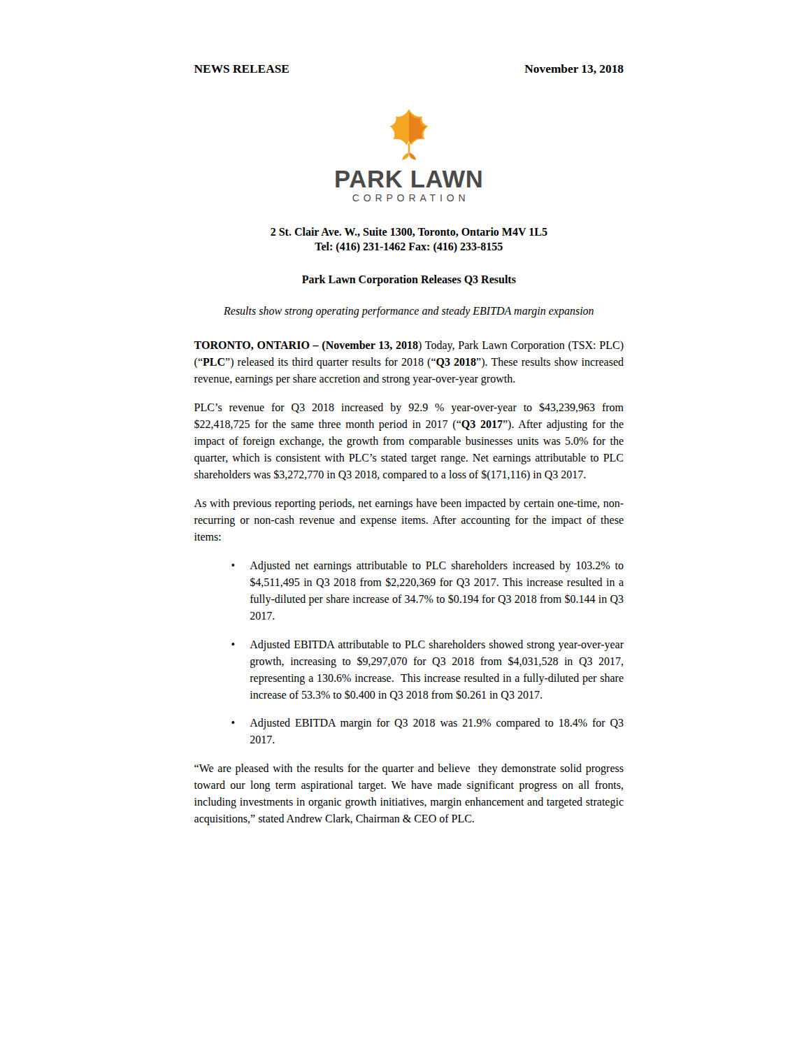NEWS RELEASE November 13, 2018
PARK LAWN
CORPORATION
2 St. Clair Ave. W., Suite 1300, Toronto, Ontario M4V 1L5
Tel: (416) 231-1462 Fax: (416) 233-8155
Park Lawn Corporation Releases Q3 Results
Results show strong operating performance and steady EBITDA margin expansion
TORONTO, ONTARIO – (November 13, 2018) Today, Park Lawn Corporation (TSX: PLC) (“PLC”) released its third quarter results for 2018 (“Q3 2018”). These results show increased revenue, earnings per share accretion and strong year-over-year growth.
PLC’s revenue for Q3 2018 increased by 92.9 % year-over-year to $43,239,963 from $22,418,725 for the same three month period in 2017 (“Q3 2017”). After adjusting for the impact of foreign exchange, the growth from comparable businesses units was 5.0% for the quarter, which is consistent with PLC’s stated target range. Net earnings attributable to PLC shareholders was $3,272,770 in Q3 2018, compared to a loss of $(171,116) in Q3 2017.
As with previous reporting periods, net earnings have been impacted by certain one-time, non-recurring or non-cash revenue and expense items. After accounting for the impact of these items:
Adjusted net earnings attributable to PLC shareholders increased by 103.2% to $4,511,495 in Q3 2018 from $2,220,369 for Q3 2017. This increase resulted in a fully-diluted per share increase of 34.7% to $0.194 for Q3 2018 from $0.144 in Q3 2017.
Adjusted EBITDA attributable to PLC shareholders showed strong year-over-year growth, increasing to $9,297,070 for Q3 2018 from $4,031,528 in Q3 2017, representing a 130.6% increase. This increase resulted in a fully-diluted per share increase of 53.3% to $0.400 in Q3 2018 from $0.261 in Q3 2017.
Adjusted EBITDA margin for Q3 2018 was 21.9% compared to 18.4% for Q3 2017.
“We are pleased with the results for the quarter and believe they demonstrate solid progress toward our long term aspirational target. We have made significant progress on all fronts, including investments in organic growth initiatives, margin enhancement and targeted strategic acquisitions,” stated Andrew Clark, Chairman & CEO of PLC.